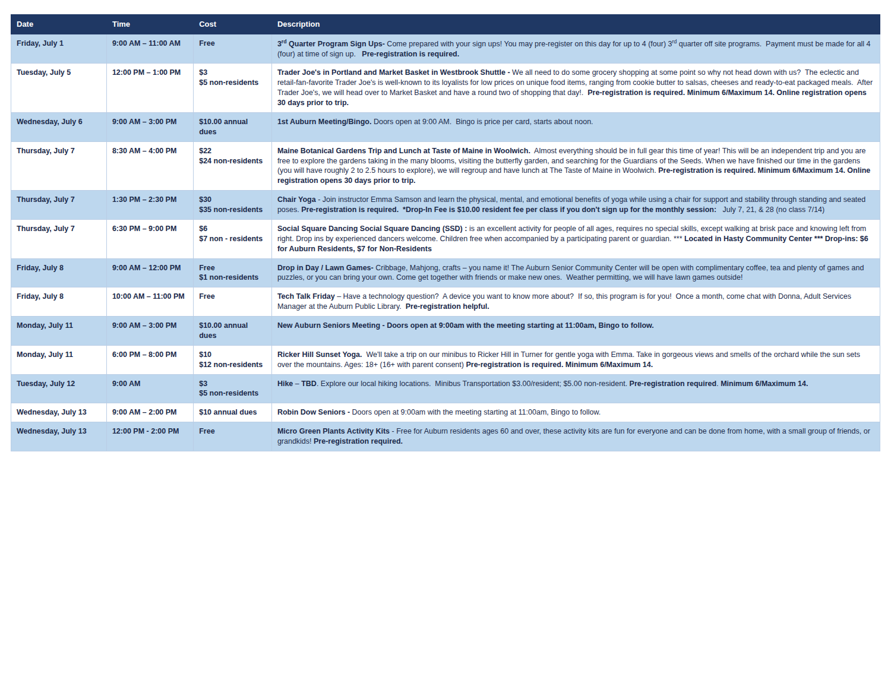| Date | Time | Cost | Description |
| --- | --- | --- | --- |
| Friday, July 1 | 9:00 AM – 11:00 AM | Free | 3 rd Quarter Program Sign Ups- Come prepared with your sign ups! You may pre-register on this day for up to 4 (four) 3 rd quarter off site programs. Payment must be made for all 4 (four) at time of sign up. Pre-registration is required. |
| Tuesday, July 5 | 12:00 PM – 1:00 PM | $3 $5 non-residents | Trader Joe's in Portland and Market Basket in Westbrook Shuttle - We all need to do some grocery shopping at some point so why not head down with us? The eclectic and retail-fan-favorite Trader Joe's is well-known to its loyalists for low prices on unique food items, ranging from cookie butter to salsas, cheeses and ready-to-eat packaged meals. After Trader Joe's, we will head over to Market Basket and have a round two of shopping that day!. Pre-registration is required. Minimum 6/Maximum 14. Online registration opens 30 days prior to trip. |
| Wednesday, July 6 | 9:00 AM – 3:00 PM | $10.00 annual dues | 1st Auburn Meeting/Bingo. Doors open at 9:00 AM. Bingo is price per card, starts about noon. |
| Thursday, July 7 | 8:30 AM – 4:00 PM | $22 $24 non-residents | Maine Botanical Gardens Trip and Lunch at Taste of Maine in Woolwich. Almost everything should be in full gear this time of year! This will be an independent trip and you are free to explore the gardens taking in the many blooms, visiting the butterfly garden, and searching for the Guardians of the Seeds. When we have finished our time in the gardens (you will have roughly 2 to 2.5 hours to explore), we will regroup and have lunch at The Taste of Maine in Woolwich. Pre-registration is required. Minimum 6/Maximum 14. Online registration opens 30 days prior to trip. |
| Thursday, July 7 | 1:30 PM – 2:30 PM | $30 $35 non-residents | Chair Yoga - Join instructor Emma Samson and learn the physical, mental, and emotional benefits of yoga while using a chair for support and stability through standing and seated poses. Pre-registration is required. *Drop-In Fee is $10.00 resident fee per class if you don't sign up for the monthly session: July 7, 21, & 28 (no class 7/14) |
| Thursday, July 7 | 6:30 PM – 9:00 PM | $6 $7 non - residents | Social Square Dancing Social Square Dancing (SSD) : is an excellent activity for people of all ages, requires no special skills, except walking at brisk pace and knowing left from right. Drop ins by experienced dancers welcome. Children free when accompanied by a participating parent or guardian. *** Located in Hasty Community Center *** Drop-ins: $6 for Auburn Residents, $7 for Non-Residents |
| Friday, July 8 | 9:00 AM – 12:00 PM | Free $1 non-residents | Drop in Day / Lawn Games- Cribbage, Mahjong, crafts – you name it! The Auburn Senior Community Center will be open with complimentary coffee, tea and plenty of games and puzzles, or you can bring your own. Come get together with friends or make new ones. Weather permitting, we will have lawn games outside! |
| Friday, July 8 | 10:00 AM – 11:00 PM | Free | Tech Talk Friday – Have a technology question? A device you want to know more about? If so, this program is for you! Once a month, come chat with Donna, Adult Services Manager at the Auburn Public Library. Pre-registration helpful. |
| Monday, July 11 | 9:00 AM – 3:00 PM | $10.00 annual dues | New Auburn Seniors Meeting - Doors open at 9:00am with the meeting starting at 11:00am, Bingo to follow. |
| Monday, July 11 | 6:00 PM – 8:00 PM | $10 $12 non-residents | Ricker Hill Sunset Yoga. We'll take a trip on our minibus to Ricker Hill in Turner for gentle yoga with Emma. Take in gorgeous views and smells of the orchard while the sun sets over the mountains. Ages: 18+ (16+ with parent consent) Pre-registration is required. Minimum 6/Maximum 14. |
| Tuesday, July 12 | 9:00 AM | $3 $5 non-residents | Hike – TBD . Explore our local hiking locations. Minibus Transportation $3.00/resident; $5.00 non-resident. Pre-registration required . Minimum 6/Maximum 14. |
| Wednesday, July 13 | 9:00 AM – 2:00 PM | $10 annual dues | Robin Dow Seniors - Doors open at 9:00am with the meeting starting at 11:00am, Bingo to follow. |
| Wednesday, July 13 | 12:00 PM - 2:00 PM | Free | Micro Green Plants Activity Kits - Free for Auburn residents ages 60 and over, these activity kits are fun for everyone and can be done from home, with a small group of friends, or grandkids! Pre-registration required. |